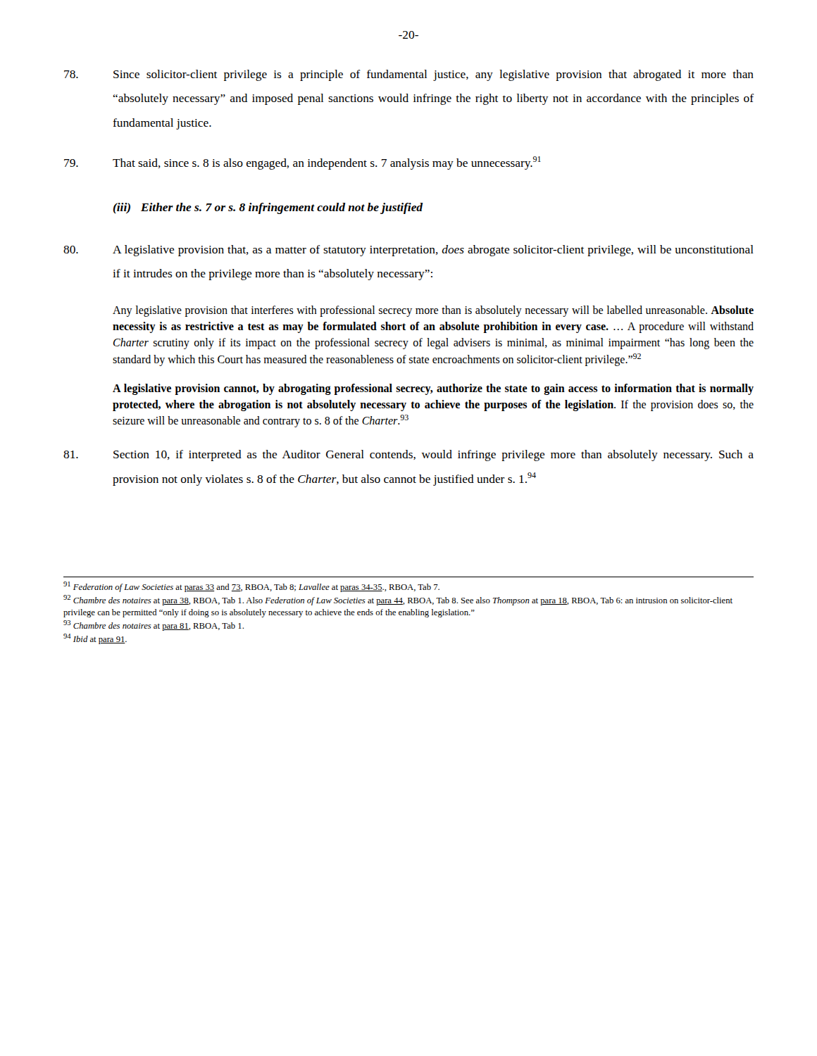-20-
78.
Since solicitor-client privilege is a principle of fundamental justice, any legislative provision that abrogated it more than “absolutely necessary” and imposed penal sanctions would infringe the right to liberty not in accordance with the principles of fundamental justice.
79.
That said, since s. 8 is also engaged, an independent s. 7 analysis may be unnecessary.91
(iii)
Either the s. 7 or s. 8 infringement could not be justified
80.
A legislative provision that, as a matter of statutory interpretation, does abrogate solicitor-client privilege, will be unconstitutional if it intrudes on the privilege more than is “absolutely necessary”:
Any legislative provision that interferes with professional secrecy more than is absolutely necessary will be labelled unreasonable. Absolute necessity is as restrictive a test as may be formulated short of an absolute prohibition in every case. … A procedure will withstand Charter scrutiny only if its impact on the professional secrecy of legal advisers is minimal, as minimal impairment “has long been the standard by which this Court has measured the reasonableness of state encroachments on solicitor-client privilege.”92
A legislative provision cannot, by abrogating professional secrecy, authorize the state to gain access to information that is normally protected, where the abrogation is not absolutely necessary to achieve the purposes of the legislation. If the provision does so, the seizure will be unreasonable and contrary to s. 8 of the Charter.93
81.
Section 10, if interpreted as the Auditor General contends, would infringe privilege more than absolutely necessary. Such a provision not only violates s. 8 of the Charter, but also cannot be justified under s. 1.94
91 Federation of Law Societies at paras 33 and 73, RBOA, Tab 8; Lavallee at paras 34-35., RBOA, Tab 7.
92 Chambre des notaires at para 38, RBOA, Tab 1. Also Federation of Law Societies at para 44, RBOA, Tab 8. See also Thompson at para 18, RBOA, Tab 6: an intrusion on solicitor-client privilege can be permitted “only if doing so is absolutely necessary to achieve the ends of the enabling legislation.”
93 Chambre des notaires at para 81, RBOA, Tab 1.
94 Ibid at para 91.